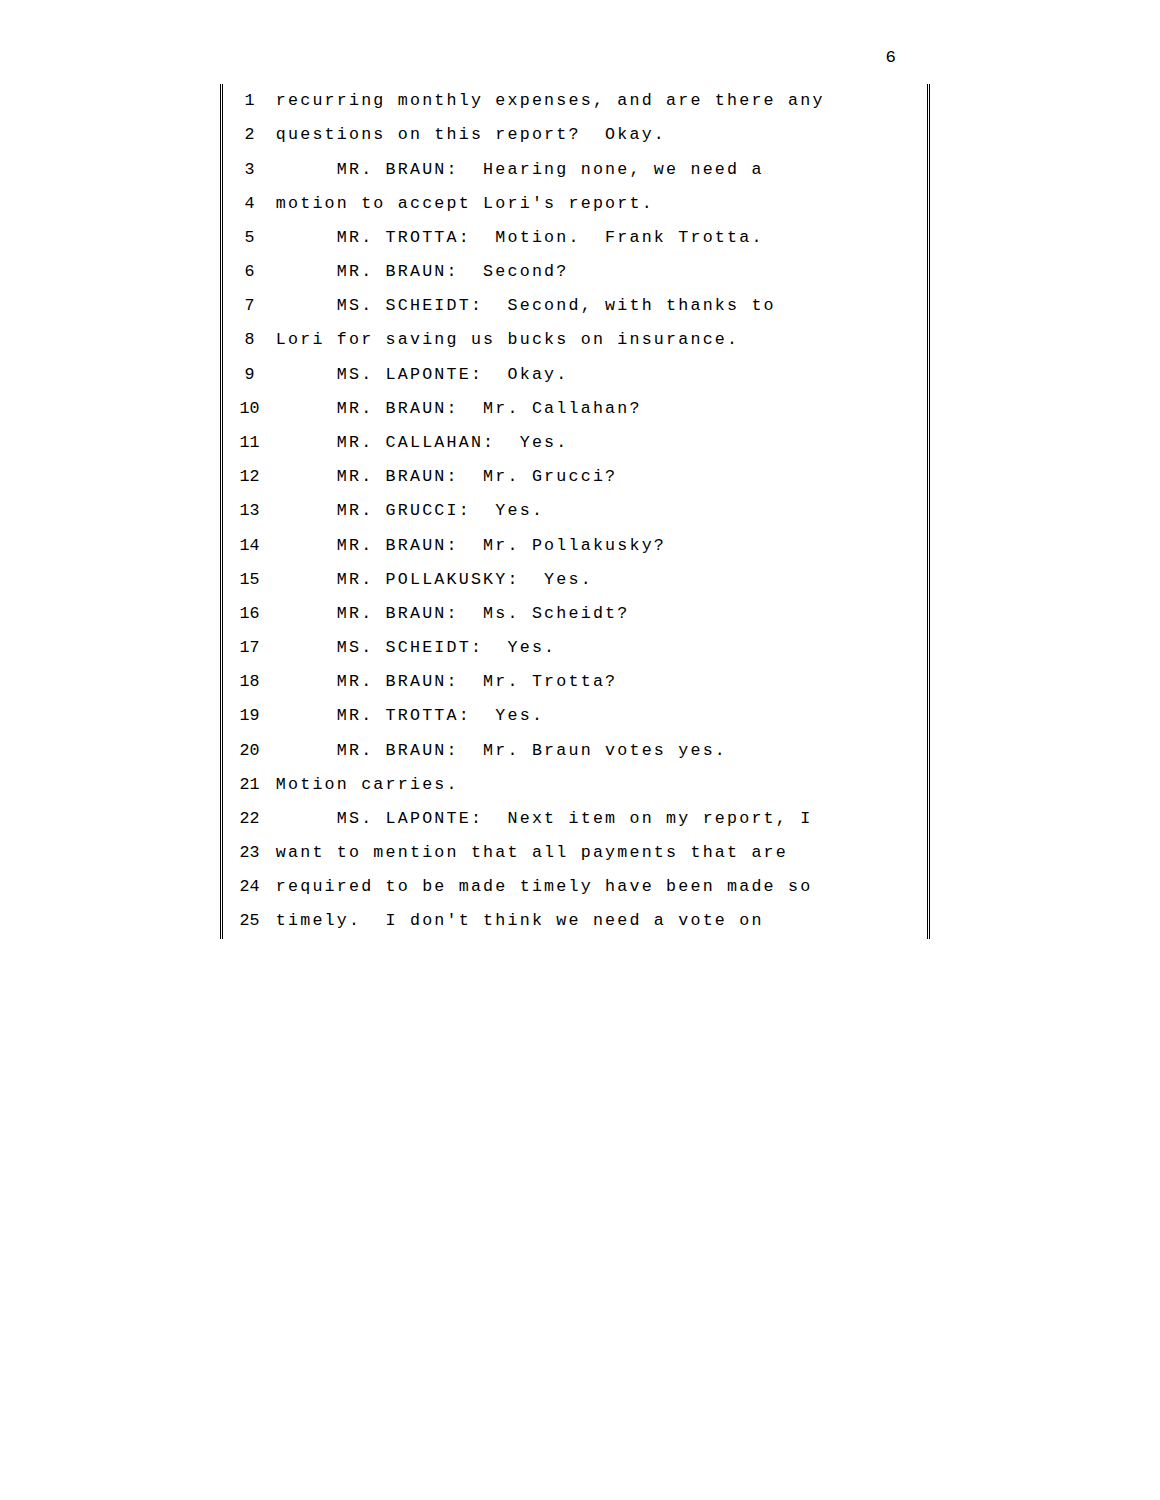6
| 1 | recurring monthly expenses, and are there any |
| 2 | questions on this report? Okay. |
| 3 | MR. BRAUN: Hearing none, we need a |
| 4 | motion to accept Lori's report. |
| 5 | MR. TROTTA: Motion. Frank Trotta. |
| 6 | MR. BRAUN: Second? |
| 7 | MS. SCHEIDT: Second, with thanks to |
| 8 | Lori for saving us bucks on insurance. |
| 9 | MS. LAPONTE: Okay. |
| 10 | MR. BRAUN: Mr. Callahan? |
| 11 | MR. CALLAHAN: Yes. |
| 12 | MR. BRAUN: Mr. Grucci? |
| 13 | MR. GRUCCI: Yes. |
| 14 | MR. BRAUN: Mr. Pollakusky? |
| 15 | MR. POLLAKUSKY: Yes. |
| 16 | MR. BRAUN: Ms. Scheidt? |
| 17 | MS. SCHEIDT: Yes. |
| 18 | MR. BRAUN: Mr. Trotta? |
| 19 | MR. TROTTA: Yes. |
| 20 | MR. BRAUN: Mr. Braun votes yes. |
| 21 | Motion carries. |
| 22 | MS. LAPONTE: Next item on my report, I |
| 23 | want to mention that all payments that are |
| 24 | required to be made timely have been made so |
| 25 | timely. I don't think we need a vote on |